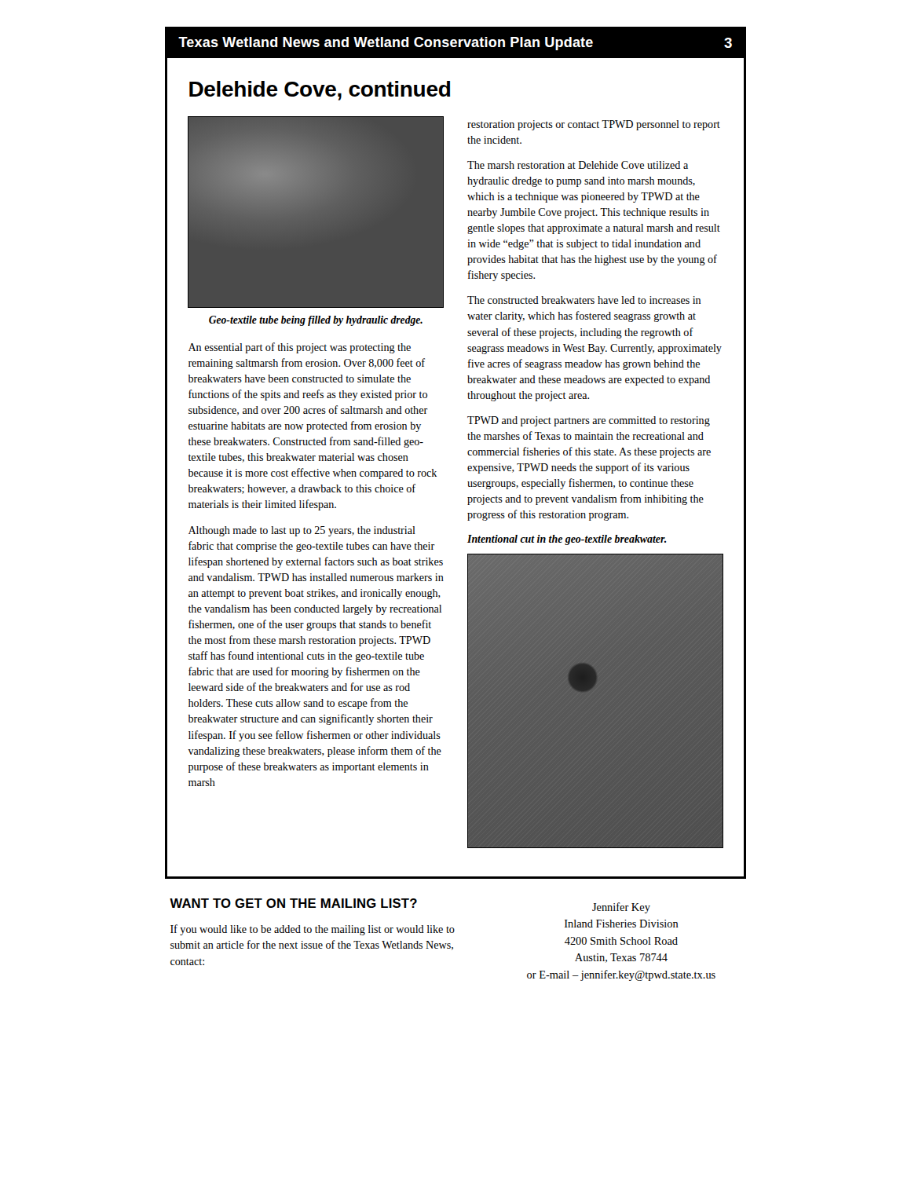Texas Wetland News and Wetland Conservation Plan Update 3
Delehide Cove, continued
Geo-textile tube being filled by hydraulic dredge.
An essential part of this project was protecting the remaining saltmarsh from erosion. Over 8,000 feet of breakwaters have been constructed to simulate the functions of the spits and reefs as they existed prior to subsidence, and over 200 acres of saltmarsh and other estuarine habitats are now protected from erosion by these breakwaters. Constructed from sand-filled geo-textile tubes, this breakwater material was chosen because it is more cost effective when compared to rock breakwaters; however, a drawback to this choice of materials is their limited lifespan.
Although made to last up to 25 years, the industrial fabric that comprise the geo-textile tubes can have their lifespan shortened by external factors such as boat strikes and vandalism. TPWD has installed numerous markers in an attempt to prevent boat strikes, and ironically enough, the vandalism has been conducted largely by recreational fishermen, one of the user groups that stands to benefit the most from these marsh restoration projects. TPWD staff has found intentional cuts in the geo-textile tube fabric that are used for mooring by fishermen on the leeward side of the breakwaters and for use as rod holders. These cuts allow sand to escape from the breakwater structure and can significantly shorten their lifespan. If you see fellow fishermen or other individuals vandalizing these breakwaters, please inform them of the purpose of these breakwaters as important elements in marsh
restoration projects or contact TPWD personnel to report the incident.
The marsh restoration at Delehide Cove utilized a hydraulic dredge to pump sand into marsh mounds, which is a technique was pioneered by TPWD at the nearby Jumbile Cove project. This technique results in gentle slopes that approximate a natural marsh and result in wide “edge” that is subject to tidal inundation and provides habitat that has the highest use by the young of fishery species.
The constructed breakwaters have led to increases in water clarity, which has fostered seagrass growth at several of these projects, including the regrowth of seagrass meadows in West Bay. Currently, approximately five acres of seagrass meadow has grown behind the breakwater and these meadows are expected to expand throughout the project area.
TPWD and project partners are committed to restoring the marshes of Texas to maintain the recreational and commercial fisheries of this state. As these projects are expensive, TPWD needs the support of its various usergroups, especially fishermen, to continue these projects and to prevent vandalism from inhibiting the progress of this restoration program.
Intentional cut in the geo-textile breakwater.
WANT TO GET ON THE MAILING LIST?
If you would like to be added to the mailing list or would like to submit an article for the next issue of the Texas Wetlands News, contact:
Jennifer Key
Inland Fisheries Division
4200 Smith School Road
Austin, Texas 78744
or E-mail – jennifer.key@tpwd.state.tx.us